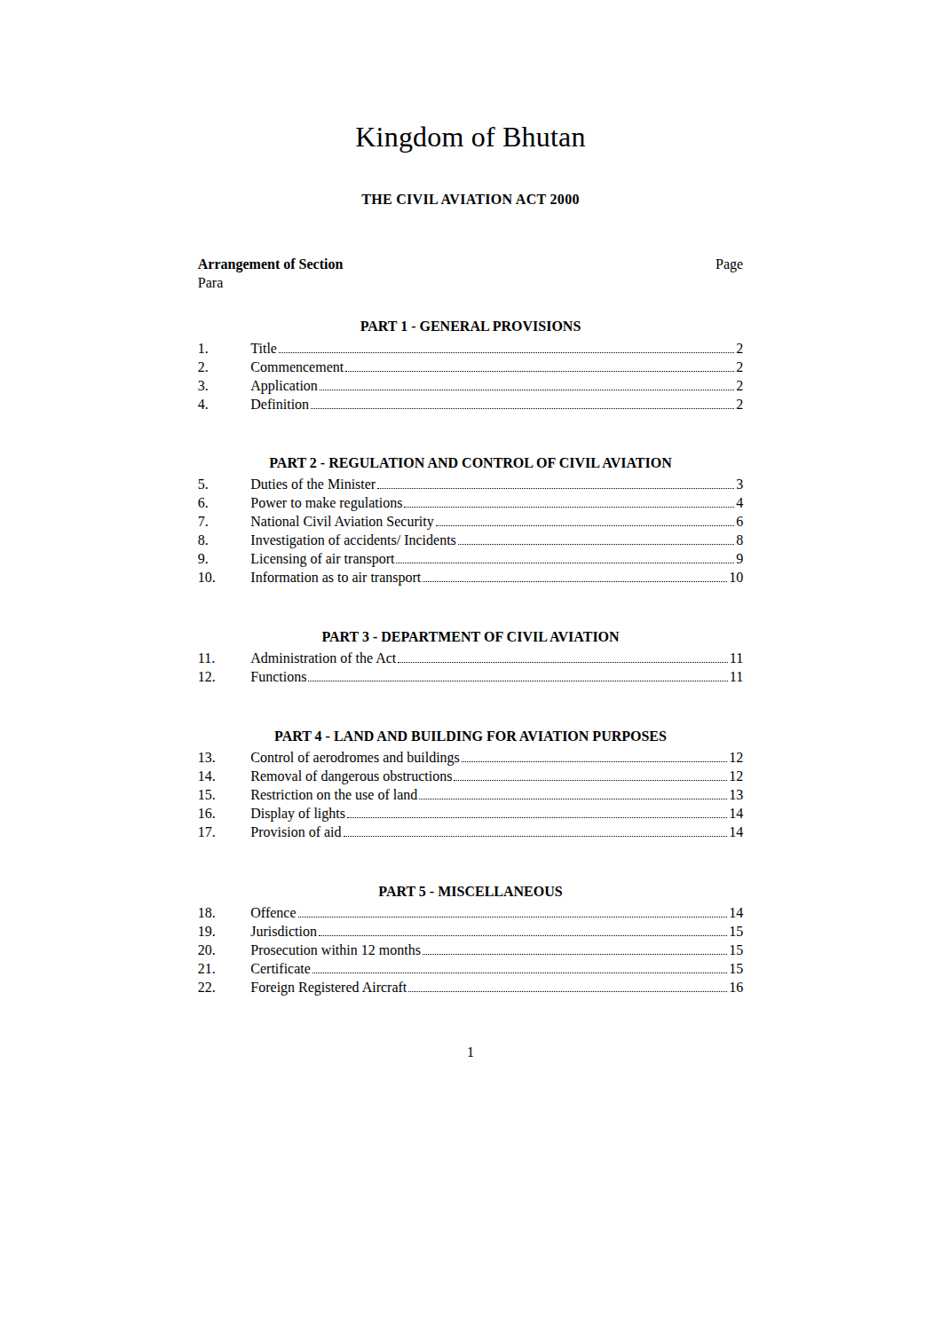Kingdom of Bhutan
THE CIVIL AVIATION ACT 2000
Arrangement of Section Page
Para
PART 1 - GENERAL PROVISIONS
| 1. | Title 2 |
| 2. | Commencement 2 |
| 3. | Application 2 |
| 4. | Definition 2 |
PART 2 - REGULATION AND CONTROL OF CIVIL AVIATION
| 5. | Duties of the Minister 3 |
| 6. | Power to make regulations 4 |
| 7. | National Civil Aviation Security 6 |
| 8. | Investigation of accidents/ Incidents 8 |
| 9. | Licensing of air transport 9 |
| 10. | Information as to air transport 10 |
PART 3 - DEPARTMENT OF CIVIL AVIATION
| 11. | Administration of the Act 11 |
| 12. | Functions 11 |
PART 4 - LAND AND BUILDING FOR AVIATION PURPOSES
| 13. | Control of aerodromes and buildings 12 |
| 14. | Removal of dangerous obstructions 12 |
| 15. | Restriction on the use of land 13 |
| 16. | Display of lights 14 |
| 17. | Provision of aid 14 |
PART 5 - MISCELLANEOUS
| 18. | Offence 14 |
| 19. | Jurisdiction 15 |
| 20. | Prosecution within 12 months 15 |
| 21. | Certificate 15 |
| 22. | Foreign Registered Aircraft 16 |
1